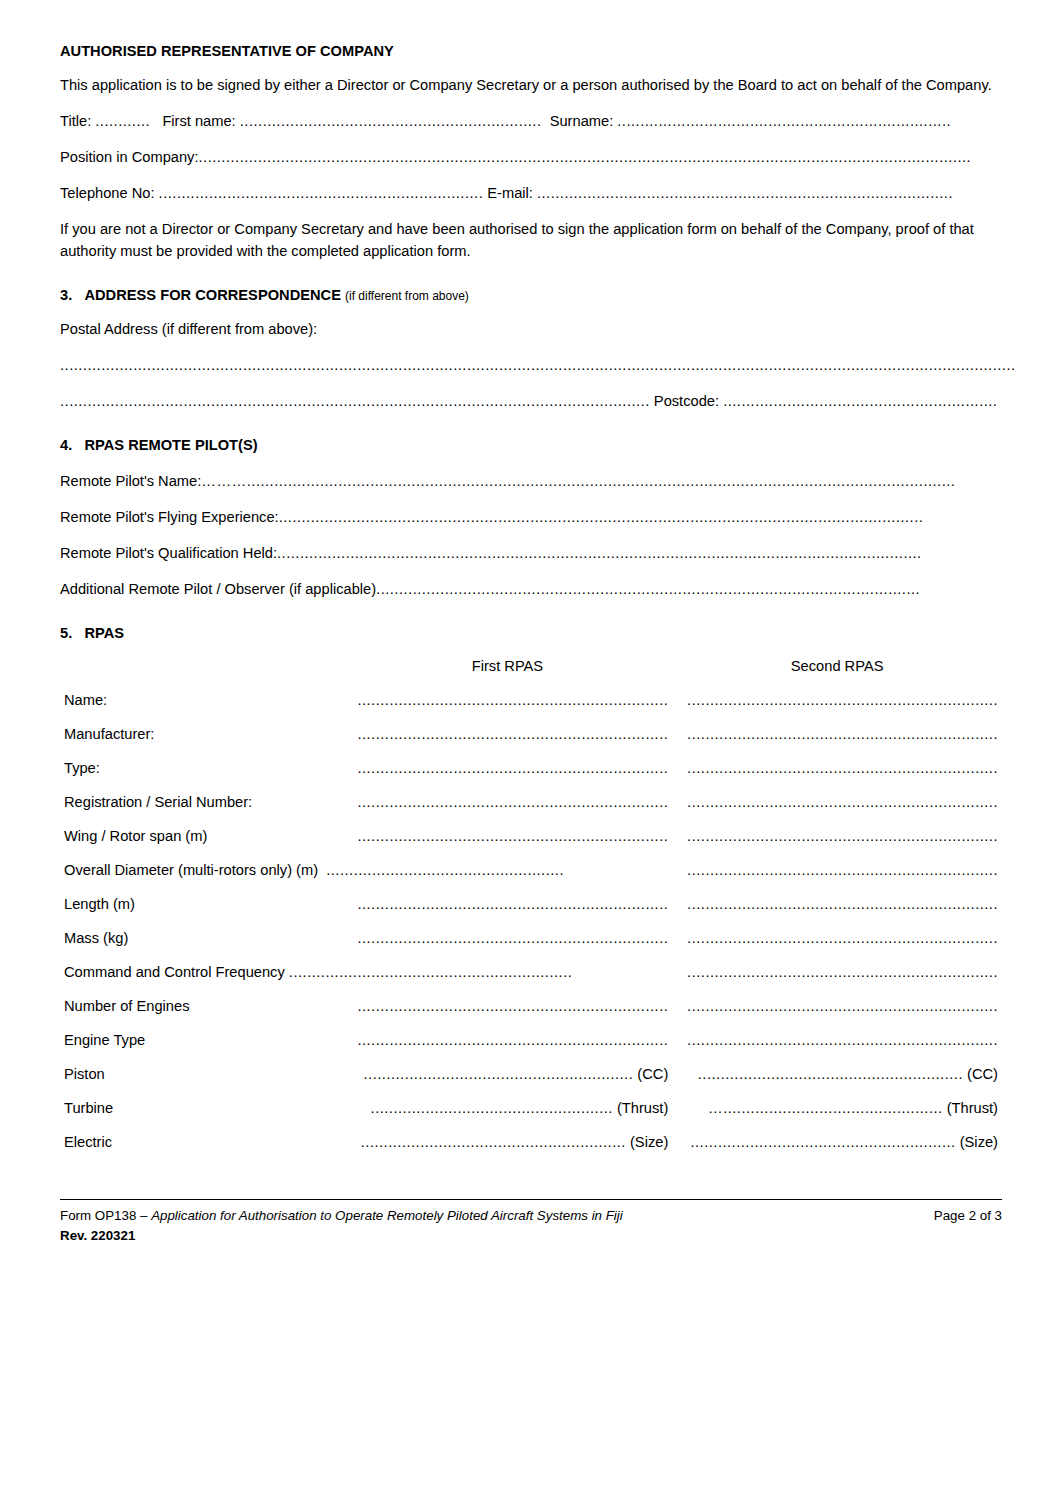AUTHORISED REPRESENTATIVE OF COMPANY
This application is to be signed by either a Director or Company Secretary or a person authorised by the Board to act on behalf of the Company.
Title: ............ First name: .................................................................. Surname: .........................................................................
Position in Company:.........................................................................................................................................................................
Telephone No: ....................................................................... E-mail: ...........................................................................................
If you are not a Director or Company Secretary and have been authorised to sign the application form on behalf of the Company, proof of that authority must be provided with the completed application form.
3. ADDRESS FOR CORRESPONDENCE (if different from above)
Postal Address (if different from above):
.................................................................................................................................................................................................................
................................................................................................................................. Postcode: ............................................................
4. RPAS REMOTE PILOT(S)
Remote Pilot's Name:………...........................................................................................................................................................
Remote Pilot's Flying Experience:.............................................................................................................................................
Remote Pilot's Qualification Held:.............................................................................................................................................
Additional Remote Pilot / Observer (if applicable).......................................................................................................................
5. RPAS
| | First RPAS | Second RPAS |
| --- | --- | --- |
| Name: | .................................................................... | .................................................................... |
| Manufacturer: | .................................................................... | .................................................................... |
| Type: | .................................................................... | .................................................................... |
| Registration / Serial Number: | .................................................................... | .................................................................... |
| Wing / Rotor span (m) | .................................................................... | .................................................................... |
| Overall Diameter (multi-rotors only) (m) .................................................... | .................................................................... |
| Length (m) | .................................................................... | .................................................................... |
| Mass (kg) | .................................................................... | .................................................................... |
| Command and Control Frequency .............................................................. | .................................................................... |
| Number of Engines | .................................................................... | .................................................................... |
| Engine Type | .................................................................... | .................................................................... |
| Piston | ........................................................... (CC) | .......................................................... (CC) |
| Turbine | ..................................................... (Thrust) | …................................................ (Thrust) |
| Electric | .......................................................... (Size) | .......................................................... (Size) |
Form OP138 – Application for Authorisation to Operate Remotely Piloted Aircraft Systems in Fiji
Rev. 220321
Page 2 of 3